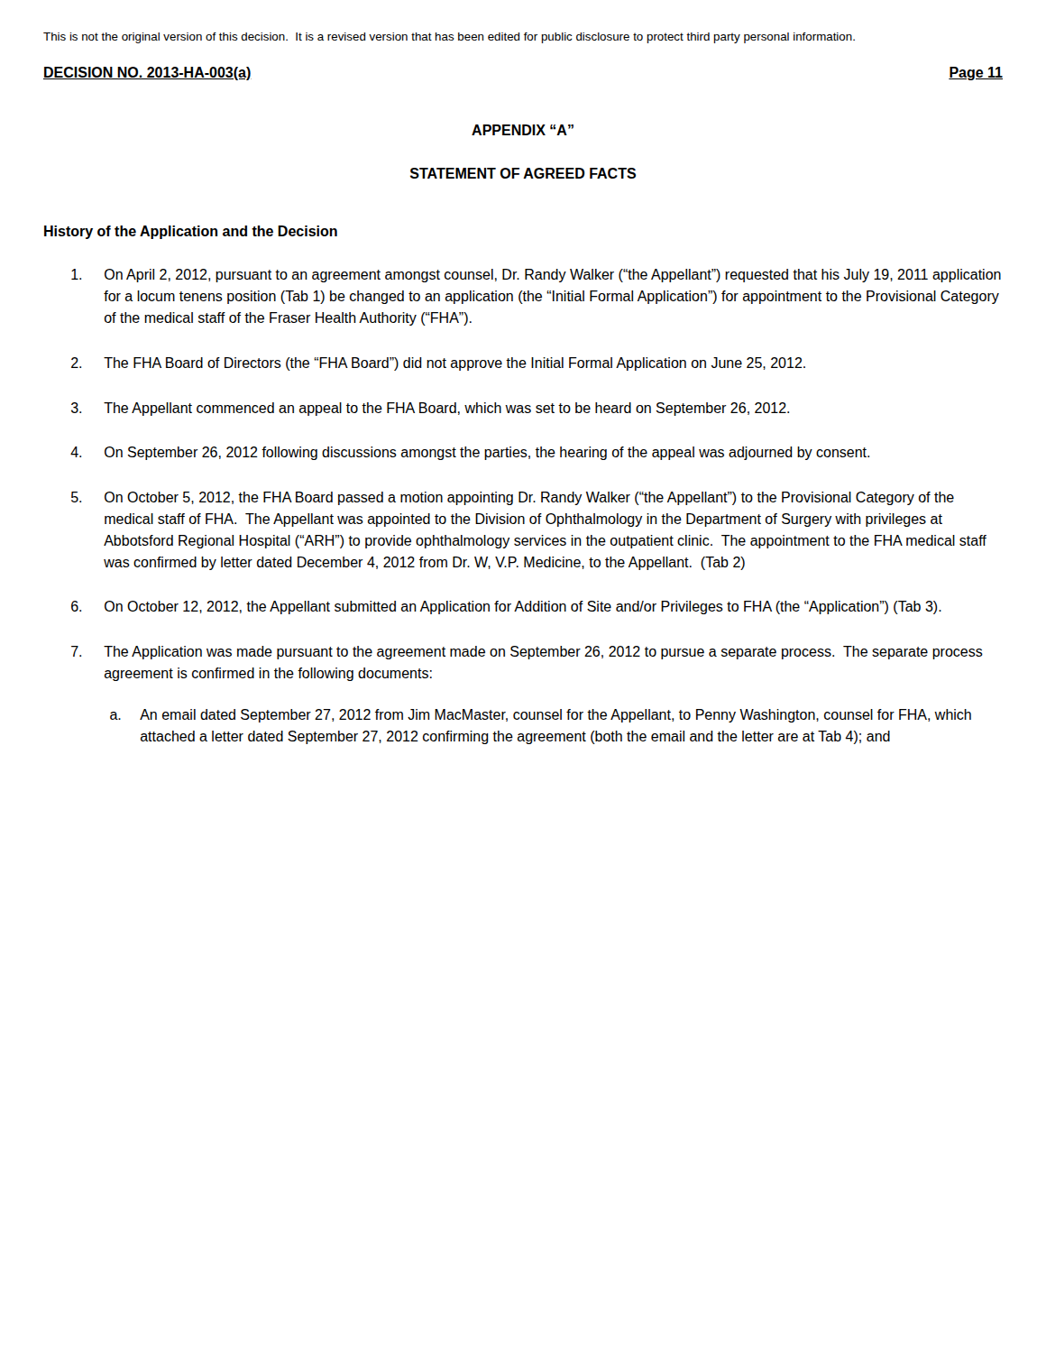This is not the original version of this decision. It is a revised version that has been edited for public disclosure to protect third party personal information.
DECISION NO. 2013-HA-003(a) Page 11
APPENDIX “A”
STATEMENT OF AGREED FACTS
History of the Application and the Decision
On April 2, 2012, pursuant to an agreement amongst counsel, Dr. Randy Walker (“the Appellant”) requested that his July 19, 2011 application for a locum tenens position (Tab 1) be changed to an application (the “Initial Formal Application”) for appointment to the Provisional Category of the medical staff of the Fraser Health Authority (“FHA”).
The FHA Board of Directors (the “FHA Board”) did not approve the Initial Formal Application on June 25, 2012.
The Appellant commenced an appeal to the FHA Board, which was set to be heard on September 26, 2012.
On September 26, 2012 following discussions amongst the parties, the hearing of the appeal was adjourned by consent.
On October 5, 2012, the FHA Board passed a motion appointing Dr. Randy Walker (“the Appellant”) to the Provisional Category of the medical staff of FHA. The Appellant was appointed to the Division of Ophthalmology in the Department of Surgery with privileges at Abbotsford Regional Hospital (“ARH”) to provide ophthalmology services in the outpatient clinic. The appointment to the FHA medical staff was confirmed by letter dated December 4, 2012 from Dr. W, V.P. Medicine, to the Appellant. (Tab 2)
On October 12, 2012, the Appellant submitted an Application for Addition of Site and/or Privileges to FHA (the “Application”) (Tab 3).
The Application was made pursuant to the agreement made on September 26, 2012 to pursue a separate process. The separate process agreement is confirmed in the following documents:
An email dated September 27, 2012 from Jim MacMaster, counsel for the Appellant, to Penny Washington, counsel for FHA, which attached a letter dated September 27, 2012 confirming the agreement (both the email and the letter are at Tab 4); and